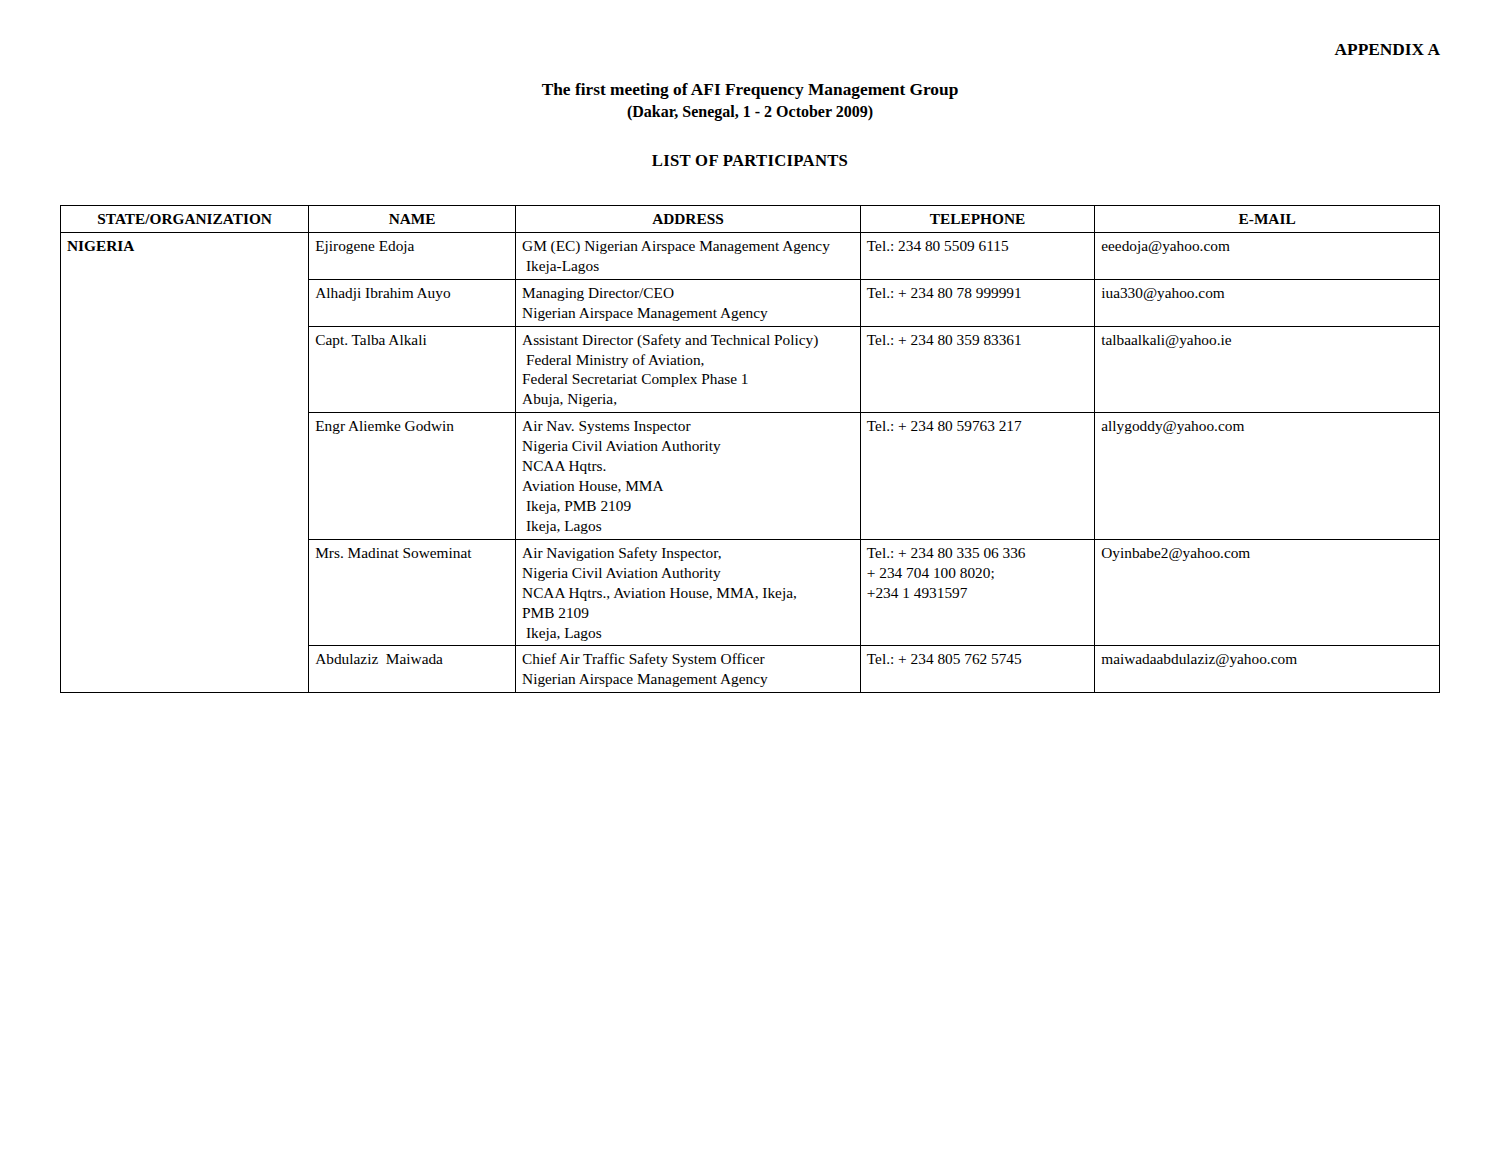APPENDIX A
The first meeting of AFI Frequency Management Group (Dakar, Senegal, 1 - 2 October 2009)
LIST OF PARTICIPANTS
| STATE/ORGANIZATION | NAME | ADDRESS | TELEPHONE | E-MAIL |
| --- | --- | --- | --- | --- |
| NIGERIA | Ejirogene Edoja | GM (EC) Nigerian Airspace Management Agency Ikeja-Lagos | Tel.: 234 80 5509 6115 | eeedoja@yahoo.com |
| Alhadji Ibrahim Auyo | Managing Director/CEO Nigerian Airspace Management Agency | Tel.: + 234 80 78 999991 | iua330@yahoo.com |
| Capt. Talba Alkali | Assistant Director (Safety and Technical Policy) Federal Ministry of Aviation, Federal Secretariat Complex Phase 1 Abuja, Nigeria, | Tel.: + 234 80 359 83361 | talbaalkali@yahoo.ie |
| Engr Aliemke Godwin | Air Nav. Systems Inspector Nigeria Civil Aviation Authority NCAA Hqtrs. Aviation House, MMA Ikeja, PMB 2109 Ikeja, Lagos | Tel.: + 234 80 59763 217 | allygoddy@yahoo.com |
| Mrs. Madinat Soweminat | Air Navigation Safety Inspector, Nigeria Civil Aviation Authority NCAA Hqtrs., Aviation House, MMA, Ikeja, PMB 2109 Ikeja, Lagos | Tel.: + 234 80 335 06 336 + 234 704 100 8020; +234 1 4931597 | Oyinbabe2@yahoo.com |
| Abdulaziz Maiwada | Chief Air Traffic Safety System Officer Nigerian Airspace Management Agency | Tel.: + 234 805 762 5745 | maiwadaabdulaziz@yahoo.com |